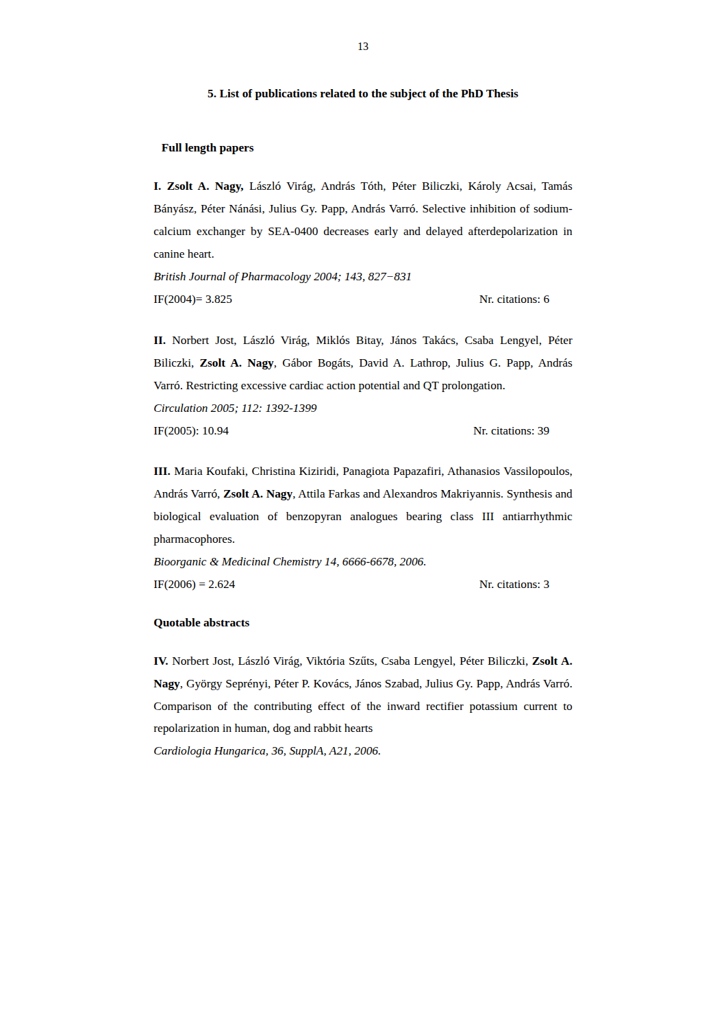13
5. List of publications related to the subject of the PhD Thesis
Full length papers
I. Zsolt A. Nagy, László Virág, András Tóth, Péter Biliczki, Károly Acsai, Tamás Bányász, Péter Nánási, Julius Gy. Papp, András Varró. Selective inhibition of sodium-calcium exchanger by SEA-0400 decreases early and delayed afterdepolarization in canine heart.
British Journal of Pharmacology 2004; 143, 827−831
IF(2004)= 3.825 Nr. citations: 6
II. Norbert Jost, László Virág, Miklós Bitay, János Takács, Csaba Lengyel, Péter Biliczki, Zsolt A. Nagy, Gábor Bogáts, David A. Lathrop, Julius G. Papp, András Varró. Restricting excessive cardiac action potential and QT prolongation.
Circulation 2005; 112: 1392-1399
IF(2005): 10.94 Nr. citations: 39
III. Maria Koufaki, Christina Kiziridi, Panagiota Papazafiri, Athanasios Vassilopoulos, András Varró, Zsolt A. Nagy, Attila Farkas and Alexandros Makriyannis. Synthesis and biological evaluation of benzopyran analogues bearing class III antiarrhythmic pharmacophores.
Bioorganic & Medicinal Chemistry 14, 6666-6678, 2006.
IF(2006) = 2.624 Nr. citations: 3
Quotable abstracts
IV. Norbert Jost, László Virág, Viktória Szűts, Csaba Lengyel, Péter Biliczki, Zsolt A. Nagy, György Seprényi, Péter P. Kovács, János Szabad, Julius Gy. Papp, András Varró. Comparison of the contributing effect of the inward rectifier potassium current to repolarization in human, dog and rabbit hearts
Cardiologia Hungarica, 36, SupplA, A21, 2006.